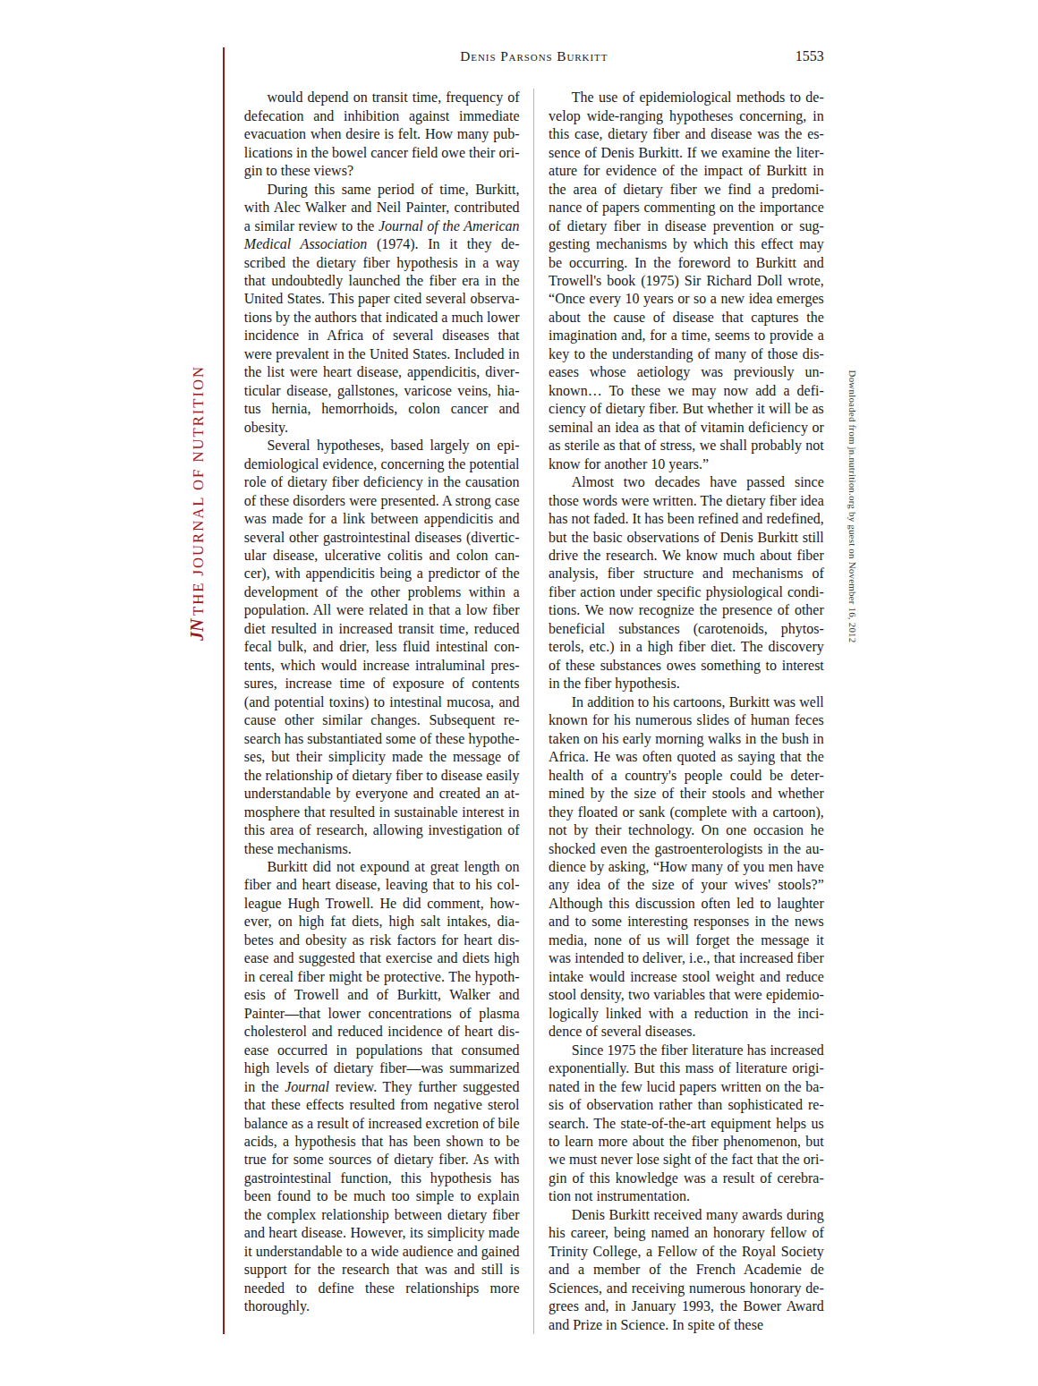JNTHE JOURNAL OF NUTRITION
Downloaded from jn.nutrition.org by guest on November 16, 2012
Denis Parsons Burkitt 1553
would depend on transit time, frequency of defecation and inhibition against immediate evacuation when desire is felt. How many publications in the bowel cancer field owe their origin to these views?
During this same period of time, Burkitt, with Alec Walker and Neil Painter, contributed a similar review to the Journal of the American Medical Association (1974). In it they described the dietary fiber hypothesis in a way that undoubtedly launched the fiber era in the United States. This paper cited several observations by the authors that indicated a much lower incidence in Africa of several diseases that were prevalent in the United States. Included in the list were heart disease, appendicitis, diverticular disease, gallstones, varicose veins, hiatus hernia, hemorrhoids, colon cancer and obesity.
Several hypotheses, based largely on epidemiological evidence, concerning the potential role of dietary fiber deficiency in the causation of these disorders were presented. A strong case was made for a link between appendicitis and several other gastrointestinal diseases (diverticular disease, ulcerative colitis and colon cancer), with appendicitis being a predictor of the development of the other problems within a population. All were related in that a low fiber diet resulted in increased transit time, reduced fecal bulk, and drier, less fluid intestinal contents, which would increase intraluminal pressures, increase time of exposure of contents (and potential toxins) to intestinal mucosa, and cause other similar changes. Subsequent research has substantiated some of these hypotheses, but their simplicity made the message of the relationship of dietary fiber to disease easily understandable by everyone and created an atmosphere that resulted in sustainable interest in this area of research, allowing investigation of these mechanisms.
Burkitt did not expound at great length on fiber and heart disease, leaving that to his colleague Hugh Trowell. He did comment, however, on high fat diets, high salt intakes, diabetes and obesity as risk factors for heart disease and suggested that exercise and diets high in cereal fiber might be protective. The hypothesis of Trowell and of Burkitt, Walker and Painter—that lower concentrations of plasma cholesterol and reduced incidence of heart disease occurred in populations that consumed high levels of dietary fiber—was summarized in the Journal review. They further suggested that these effects resulted from negative sterol balance as a result of increased excretion of bile acids, a hypothesis that has been shown to be true for some sources of dietary fiber. As with gastrointestinal function, this hypothesis has been found to be much too simple to explain the complex relationship between dietary fiber and heart disease. However, its simplicity made it understandable to a wide audience and gained support for the research that was and still is needed to define these relationships more thoroughly.
The use of epidemiological methods to develop wide-ranging hypotheses concerning, in this case, dietary fiber and disease was the essence of Denis Burkitt. If we examine the literature for evidence of the impact of Burkitt in the area of dietary fiber we find a predominance of papers commenting on the importance of dietary fiber in disease prevention or suggesting mechanisms by which this effect may be occurring. In the foreword to Burkitt and Trowell's book (1975) Sir Richard Doll wrote, “Once every 10 years or so a new idea emerges about the cause of disease that captures the imagination and, for a time, seems to provide a key to the understanding of many of those diseases whose aetiology was previously unknown… To these we may now add a deficiency of dietary fiber. But whether it will be as seminal an idea as that of vitamin deficiency or as sterile as that of stress, we shall probably not know for another 10 years.”
Almost two decades have passed since those words were written. The dietary fiber idea has not faded. It has been refined and redefined, but the basic observations of Denis Burkitt still drive the research. We know much about fiber analysis, fiber structure and mechanisms of fiber action under specific physiological conditions. We now recognize the presence of other beneficial substances (carotenoids, phytosterols, etc.) in a high fiber diet. The discovery of these substances owes something to interest in the fiber hypothesis.
In addition to his cartoons, Burkitt was well known for his numerous slides of human feces taken on his early morning walks in the bush in Africa. He was often quoted as saying that the health of a country's people could be determined by the size of their stools and whether they floated or sank (complete with a cartoon), not by their technology. On one occasion he shocked even the gastroenterologists in the audience by asking, “How many of you men have any idea of the size of your wives' stools?” Although this discussion often led to laughter and to some interesting responses in the news media, none of us will forget the message it was intended to deliver, i.e., that increased fiber intake would increase stool weight and reduce stool density, two variables that were epidemiologically linked with a reduction in the incidence of several diseases.
Since 1975 the fiber literature has increased exponentially. But this mass of literature originated in the few lucid papers written on the basis of observation rather than sophisticated research. The state-of-the-art equipment helps us to learn more about the fiber phenomenon, but we must never lose sight of the fact that the origin of this knowledge was a result of cerebration not instrumentation.
Denis Burkitt received many awards during his career, being named an honorary fellow of Trinity College, a Fellow of the Royal Society and a member of the French Academie de Sciences, and receiving numerous honorary degrees and, in January 1993, the Bower Award and Prize in Science. In spite of these